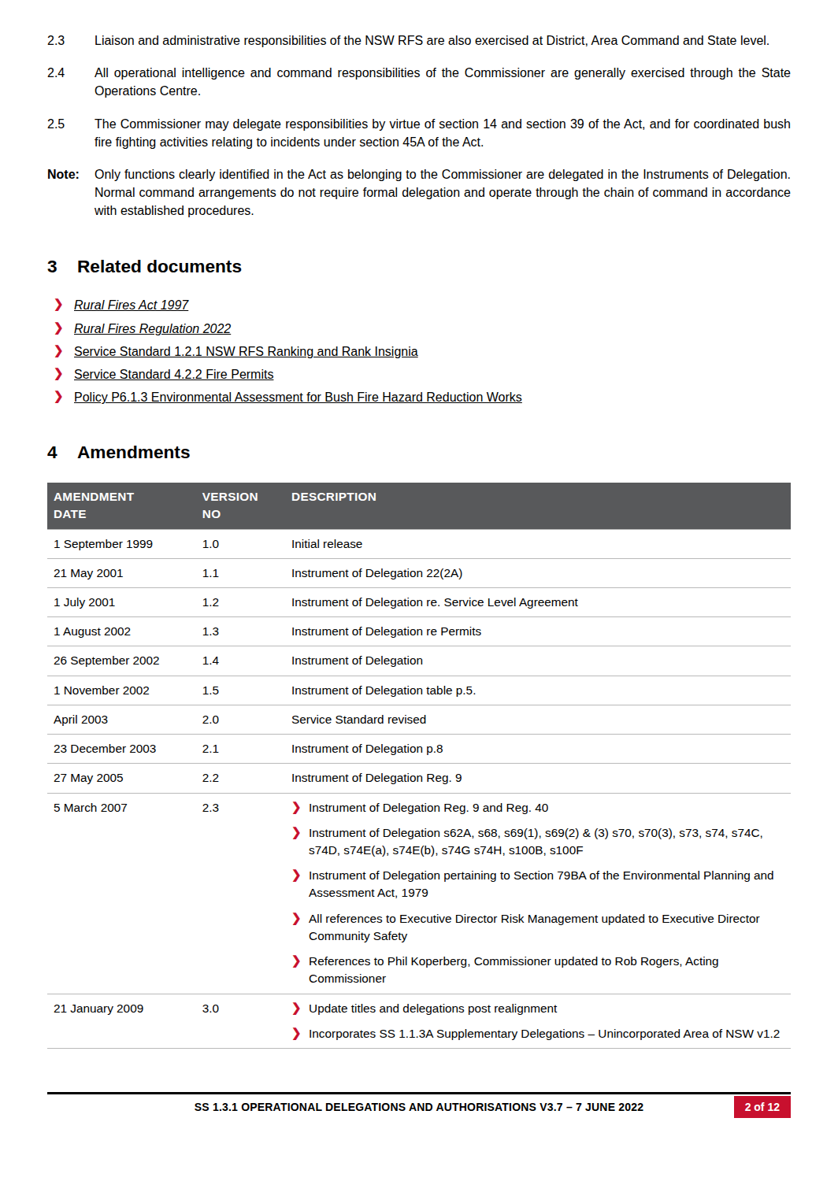2.3
Liaison and administrative responsibilities of the NSW RFS are also exercised at District, Area Command and State level.
2.4
All operational intelligence and command responsibilities of the Commissioner are generally exercised through the State Operations Centre.
2.5
The Commissioner may delegate responsibilities by virtue of section 14 and section 39 of the Act, and for coordinated bush fire fighting activities relating to incidents under section 45A of the Act.
Note:
Only functions clearly identified in the Act as belonging to the Commissioner are delegated in the Instruments of Delegation. Normal command arrangements do not require formal delegation and operate through the chain of command in accordance with established procedures.
3 Related documents
Rural Fires Act 1997
Rural Fires Regulation 2022
Service Standard 1.2.1 NSW RFS Ranking and Rank Insignia
Service Standard 4.2.2 Fire Permits
Policy P6.1.3 Environmental Assessment for Bush Fire Hazard Reduction Works
4 Amendments
| AMENDMENT DATE | VERSION NO | DESCRIPTION |
| --- | --- | --- |
| 1 September 1999 | 1.0 | Initial release |
| 21 May 2001 | 1.1 | Instrument of Delegation 22(2A) |
| 1 July 2001 | 1.2 | Instrument of Delegation re. Service Level Agreement |
| 1 August 2002 | 1.3 | Instrument of Delegation re Permits |
| 26 September 2002 | 1.4 | Instrument of Delegation |
| 1 November 2002 | 1.5 | Instrument of Delegation table p.5. |
| April 2003 | 2.0 | Service Standard revised |
| 23 December 2003 | 2.1 | Instrument of Delegation p.8 |
| 27 May 2005 | 2.2 | Instrument of Delegation Reg. 9 |
| 5 March 2007 | 2.3 | Instrument of Delegation Reg. 9 and Reg. 40 Instrument of Delegation s62A, s68, s69(1), s69(2) & (3) s70, s70(3), s73, s74, s74C, s74D, s74E(a), s74E(b), s74G s74H, s100B, s100F Instrument of Delegation pertaining to Section 79BA of the Environmental Planning and Assessment Act, 1979 All references to Executive Director Risk Management updated to Executive Director Community Safety References to Phil Koperberg, Commissioner updated to Rob Rogers, Acting Commissioner |
| 21 January 2009 | 3.0 | Update titles and delegations post realignment Incorporates SS 1.1.3A Supplementary Delegations – Unincorporated Area of NSW v1.2 |
SS 1.3.1 OPERATIONAL DELEGATIONS AND AUTHORISATIONS V3.7 – 7 JUNE 2022
2 of 12